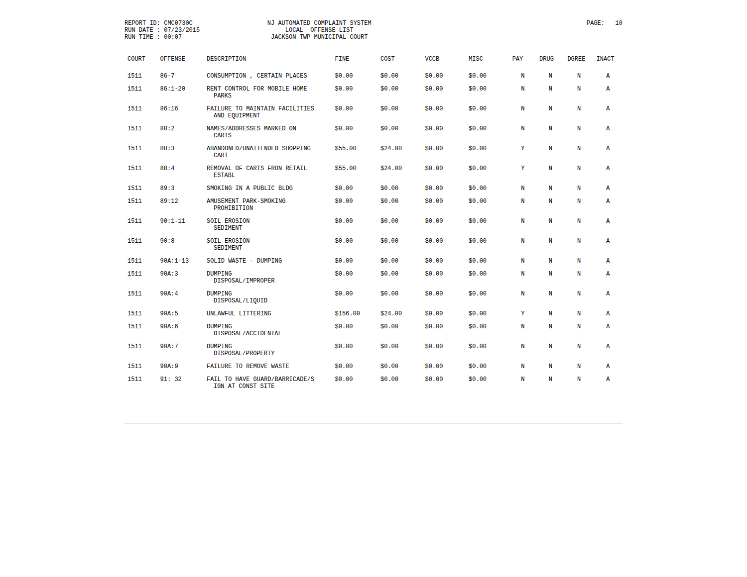REPORT ID: CMC0730C RUN DATE : 07/23/2015 RUN TIME : 00:07
NJ AUTOMATED COMPLAINT SYSTEM LOCAL OFFENSE LIST JACKSON TWP MUNICIPAL COURT
PAGE: 10
| COURT | OFFENSE | DESCRIPTION | FINE | COST | VCCB | MISC | PAY | DRUG | DGREE | INACT |
| --- | --- | --- | --- | --- | --- | --- | --- | --- | --- | --- |
| 1511 | 86-7 | CONSUMPTION , CERTAIN PLACES | $0.00 | $0.00 | $0.00 | $0.00 | N | N | N | A |
| 1511 | 86:1-20 | RENT CONTROL FOR MOBILE HOME PARKS | $0.00 | $0.00 | $0.00 | $0.00 | N | N | N | A |
| 1511 | 86:16 | FAILURE TO MAINTAIN FACILITIES AND EQUIPMENT | $0.00 | $0.00 | $0.00 | $0.00 | N | N | N | A |
| 1511 | 88:2 | NAMES/ADDRESSES MARKED ON CARTS | $0.00 | $0.00 | $0.00 | $0.00 | N | N | N | A |
| 1511 | 88:3 | ABANDONED/UNATTENDED SHOPPING CART | $55.00 | $24.00 | $0.00 | $0.00 | Y | N | N | A |
| 1511 | 88:4 | REMOVAL OF CARTS FRON RETAIL ESTABL | $55.00 | $24.00 | $0.00 | $0.00 | Y | N | N | A |
| 1511 | 89:3 | SMOKING IN A PUBLIC BLDG | $0.00 | $0.00 | $0.00 | $0.00 | N | N | N | A |
| 1511 | 89:12 | AMUSEMENT PARK-SMOKING PROHIBITION | $0.00 | $0.00 | $0.00 | $0.00 | N | N | N | A |
| 1511 | 90:1-11 | SOIL EROSION SEDIMENT | $0.00 | $0.00 | $0.00 | $0.00 | N | N | N | A |
| 1511 | 90:8 | SOIL EROSION SEDIMENT | $0.00 | $0.00 | $0.00 | $0.00 | N | N | N | A |
| 1511 | 90A:1-13 | SOLID WASTE - DUMPING | $0.00 | $0.00 | $0.00 | $0.00 | N | N | N | A |
| 1511 | 90A:3 | DUMPING DISPOSAL/IMPROPER | $0.00 | $0.00 | $0.00 | $0.00 | N | N | N | A |
| 1511 | 90A:4 | DUMPING DISPOSAL/LIQUID | $0.00 | $0.00 | $0.00 | $0.00 | N | N | N | A |
| 1511 | 90A:5 | UNLAWFUL LITTERING | $156.00 | $24.00 | $0.00 | $0.00 | Y | N | N | A |
| 1511 | 90A:6 | DUMPING DISPOSAL/ACCIDENTAL | $0.00 | $0.00 | $0.00 | $0.00 | N | N | N | A |
| 1511 | 90A:7 | DUMPING DISPOSAL/PROPERTY | $0.00 | $0.00 | $0.00 | $0.00 | N | N | N | A |
| 1511 | 90A:9 | FAILURE TO REMOVE WASTE | $0.00 | $0.00 | $0.00 | $0.00 | N | N | N | A |
| 1511 | 91: 32 | FAIL TO HAVE GUARD/BARRICADE/S IGN AT CONST SITE | $0.00 | $0.00 | $0.00 | $0.00 | N | N | N | A |